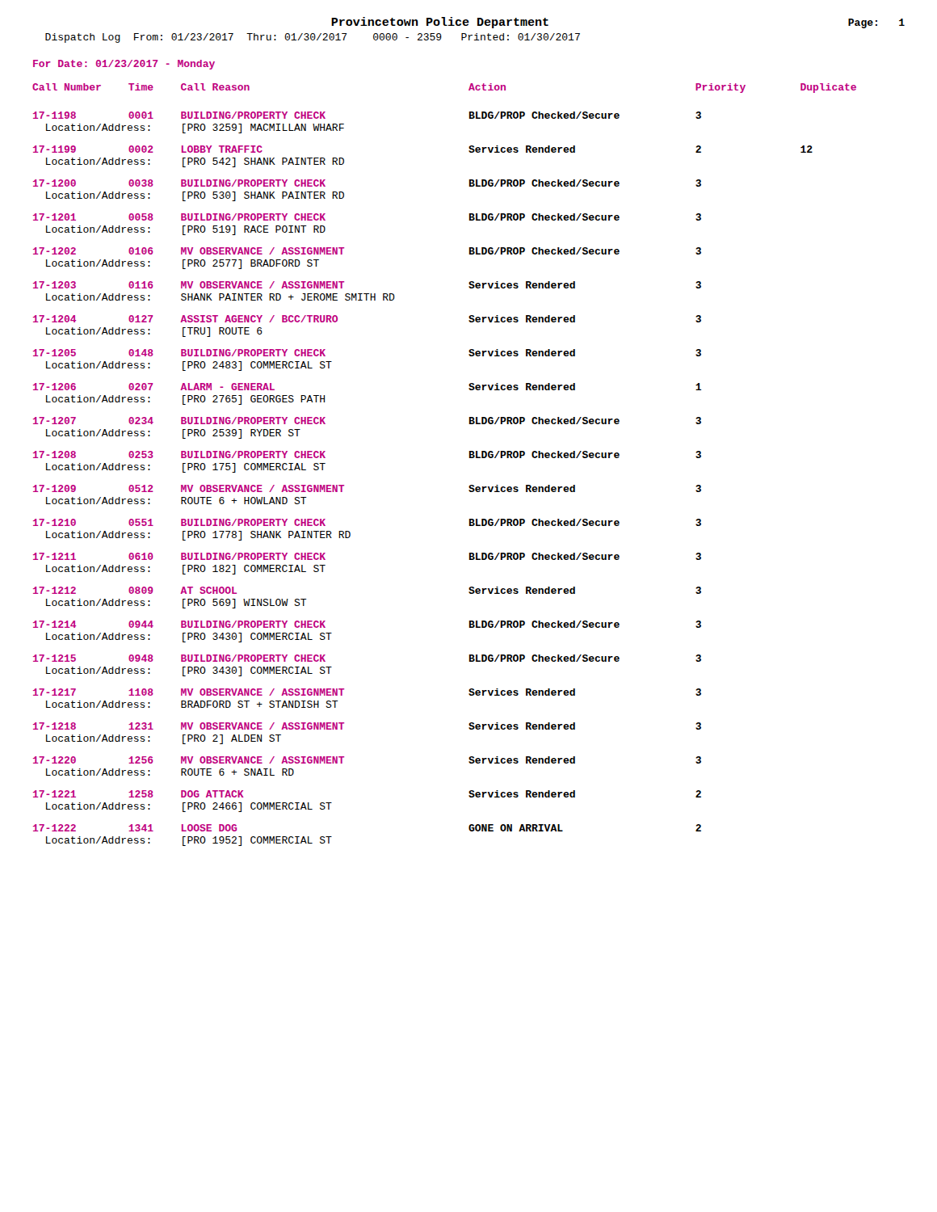Provincetown Police Department
Page: 1
Dispatch Log From: 01/23/2017 Thru: 01/30/2017 0000 - 2359 Printed: 01/30/2017
For Date: 01/23/2017 - Monday
| Call Number | Time | Call Reason | Action | Priority | Duplicate |
| --- | --- | --- | --- | --- | --- |
| 17-1198 | 0001 | BUILDING/PROPERTY CHECK | BLDG/PROP Checked/Secure | 3 | |
| Location/Address: | [PRO 3259] MACMILLAN WHARF |
| 17-1199 | 0002 | LOBBY TRAFFIC | Services Rendered | 2 | 12 |
| Location/Address: | [PRO 542] SHANK PAINTER RD |
| 17-1200 | 0038 | BUILDING/PROPERTY CHECK | BLDG/PROP Checked/Secure | 3 | |
| Location/Address: | [PRO 530] SHANK PAINTER RD |
| 17-1201 | 0058 | BUILDING/PROPERTY CHECK | BLDG/PROP Checked/Secure | 3 | |
| Location/Address: | [PRO 519] RACE POINT RD |
| 17-1202 | 0106 | MV OBSERVANCE / ASSIGNMENT | BLDG/PROP Checked/Secure | 3 | |
| Location/Address: | [PRO 2577] BRADFORD ST |
| 17-1203 | 0116 | MV OBSERVANCE / ASSIGNMENT | Services Rendered | 3 | |
| Location/Address: | SHANK PAINTER RD + JEROME SMITH RD |
| 17-1204 | 0127 | ASSIST AGENCY / BCC/TRURO | Services Rendered | 3 | |
| Location/Address: | [TRU] ROUTE 6 |
| 17-1205 | 0148 | BUILDING/PROPERTY CHECK | Services Rendered | 3 | |
| Location/Address: | [PRO 2483] COMMERCIAL ST |
| 17-1206 | 0207 | ALARM - GENERAL | Services Rendered | 1 | |
| Location/Address: | [PRO 2765] GEORGES PATH |
| 17-1207 | 0234 | BUILDING/PROPERTY CHECK | BLDG/PROP Checked/Secure | 3 | |
| Location/Address: | [PRO 2539] RYDER ST |
| 17-1208 | 0253 | BUILDING/PROPERTY CHECK | BLDG/PROP Checked/Secure | 3 | |
| Location/Address: | [PRO 175] COMMERCIAL ST |
| 17-1209 | 0512 | MV OBSERVANCE / ASSIGNMENT | Services Rendered | 3 | |
| Location/Address: | ROUTE 6 + HOWLAND ST |
| 17-1210 | 0551 | BUILDING/PROPERTY CHECK | BLDG/PROP Checked/Secure | 3 | |
| Location/Address: | [PRO 1778] SHANK PAINTER RD |
| 17-1211 | 0610 | BUILDING/PROPERTY CHECK | BLDG/PROP Checked/Secure | 3 | |
| Location/Address: | [PRO 182] COMMERCIAL ST |
| 17-1212 | 0809 | AT SCHOOL | Services Rendered | 3 | |
| Location/Address: | [PRO 569] WINSLOW ST |
| 17-1214 | 0944 | BUILDING/PROPERTY CHECK | BLDG/PROP Checked/Secure | 3 | |
| Location/Address: | [PRO 3430] COMMERCIAL ST |
| 17-1215 | 0948 | BUILDING/PROPERTY CHECK | BLDG/PROP Checked/Secure | 3 | |
| Location/Address: | [PRO 3430] COMMERCIAL ST |
| 17-1217 | 1108 | MV OBSERVANCE / ASSIGNMENT | Services Rendered | 3 | |
| Location/Address: | BRADFORD ST + STANDISH ST |
| 17-1218 | 1231 | MV OBSERVANCE / ASSIGNMENT | Services Rendered | 3 | |
| Location/Address: | [PRO 2] ALDEN ST |
| 17-1220 | 1256 | MV OBSERVANCE / ASSIGNMENT | Services Rendered | 3 | |
| Location/Address: | ROUTE 6 + SNAIL RD |
| 17-1221 | 1258 | DOG ATTACK | Services Rendered | 2 | |
| Location/Address: | [PRO 2466] COMMERCIAL ST |
| 17-1222 | 1341 | LOOSE DOG | GONE ON ARRIVAL | 2 | |
| Location/Address: | [PRO 1952] COMMERCIAL ST |